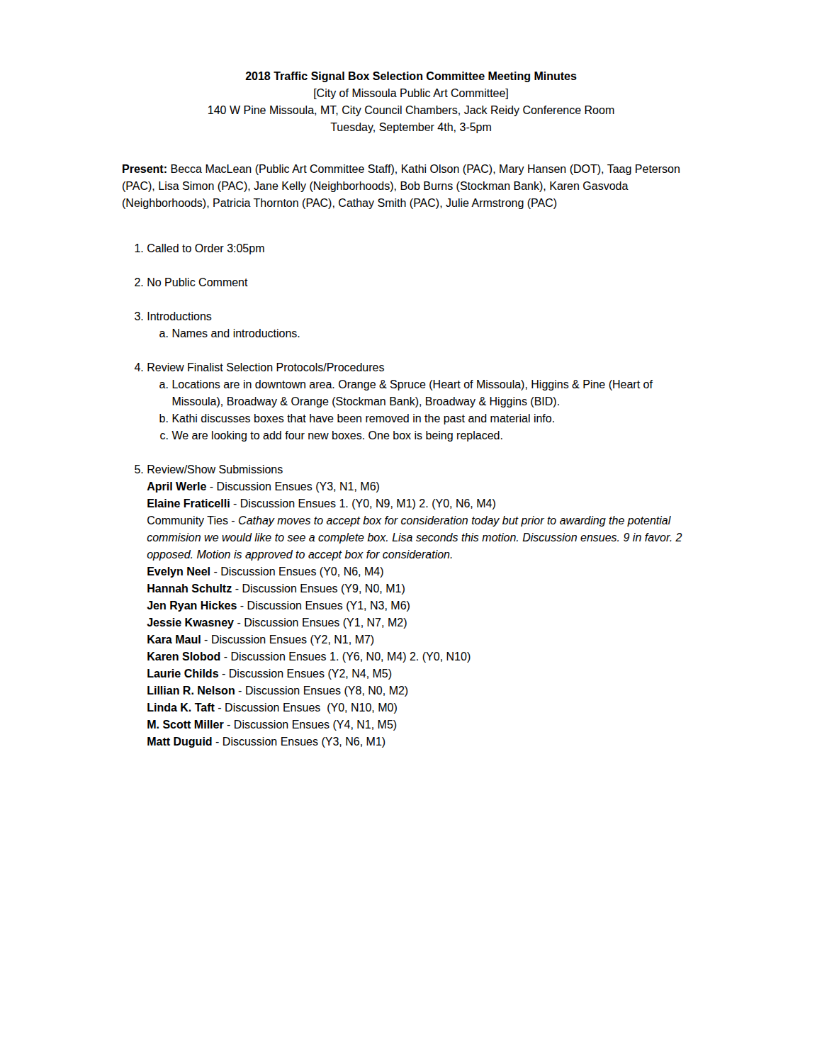2018 Traffic Signal Box Selection Committee Meeting Minutes
[City of Missoula Public Art Committee]
140 W Pine Missoula, MT, City Council Chambers, Jack Reidy Conference Room
Tuesday, September 4th, 3-5pm
Present: Becca MacLean (Public Art Committee Staff), Kathi Olson (PAC), Mary Hansen (DOT), Taag Peterson (PAC), Lisa Simon (PAC), Jane Kelly (Neighborhoods), Bob Burns (Stockman Bank), Karen Gasvoda (Neighborhoods), Patricia Thornton (PAC), Cathay Smith (PAC), Julie Armstrong (PAC)
Called to Order 3:05pm
No Public Comment
Introductions
Names and introductions.
Review Finalist Selection Protocols/Procedures
Locations are in downtown area. Orange & Spruce (Heart of Missoula), Higgins & Pine (Heart of Missoula), Broadway & Orange (Stockman Bank), Broadway & Higgins (BID).
Kathi discusses boxes that have been removed in the past and material info.
We are looking to add four new boxes. One box is being replaced.
Review/Show Submissions
April Werle - Discussion Ensues (Y3, N1, M6)
Elaine Fraticelli - Discussion Ensues 1. (Y0, N9, M1) 2. (Y0, N6, M4)
Community Ties - Cathay moves to accept box for consideration today but prior to awarding the potential commision we would like to see a complete box. Lisa seconds this motion. Discussion ensues. 9 in favor. 2 opposed. Motion is approved to accept box for consideration.
Evelyn Neel - Discussion Ensues (Y0, N6, M4)
Hannah Schultz - Discussion Ensues (Y9, N0, M1)
Jen Ryan Hickes - Discussion Ensues (Y1, N3, M6)
Jessie Kwasney - Discussion Ensues (Y1, N7, M2)
Kara Maul - Discussion Ensues (Y2, N1, M7)
Karen Slobod - Discussion Ensues 1. (Y6, N0, M4) 2. (Y0, N10)
Laurie Childs - Discussion Ensues (Y2, N4, M5)
Lillian R. Nelson - Discussion Ensues (Y8, N0, M2)
Linda K. Taft - Discussion Ensues (Y0, N10, M0)
M. Scott Miller - Discussion Ensues (Y4, N1, M5)
Matt Duguid - Discussion Ensues (Y3, N6, M1)